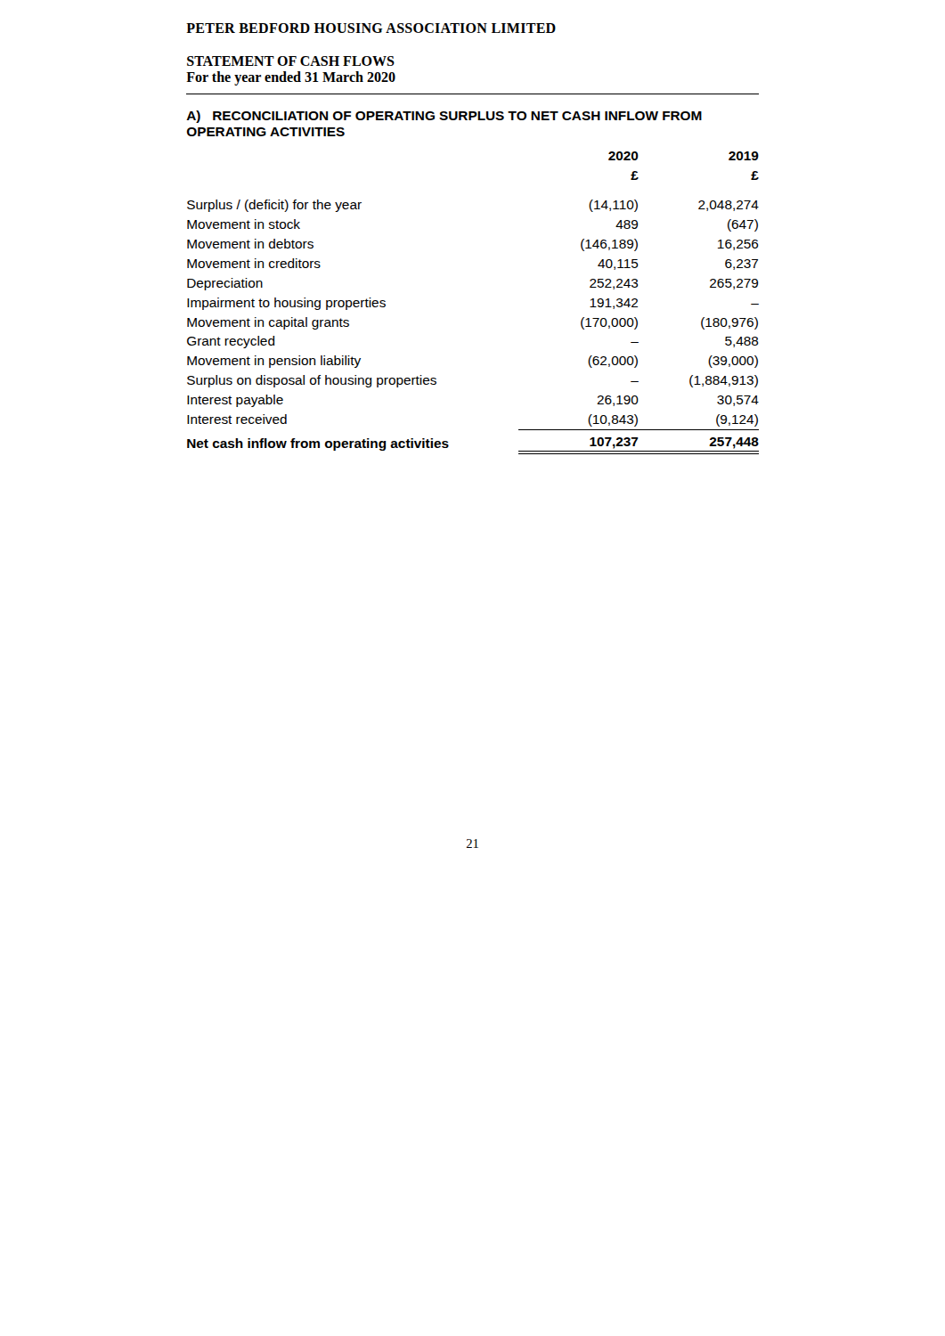PETER BEDFORD HOUSING ASSOCIATION LIMITED
STATEMENT OF CASH FLOWS
For the year ended 31 March 2020
| A) RECONCILIATION OF OPERATING SURPLUS TO NET CASH INFLOW FROM OPERATING ACTIVITIES |
| | 2020 | 2019 |
| | £ | £ |
| Surplus / (deficit) for the year | (14,110) | 2,048,274 |
| Movement in stock | 489 | (647) |
| Movement in debtors | (146,189) | 16,256 |
| Movement in creditors | 40,115 | 6,237 |
| Depreciation | 252,243 | 265,279 |
| Impairment to housing properties | 191,342 | – |
| Movement in capital grants | (170,000) | (180,976) |
| Grant recycled | – | 5,488 |
| Movement in pension liability | (62,000) | (39,000) |
| Surplus on disposal of housing properties | – | (1,884,913) |
| Interest payable | 26,190 | 30,574 |
| Interest received | (10,843) | (9,124) |
| Net cash inflow from operating activities | 107,237 | 257,448 |
21